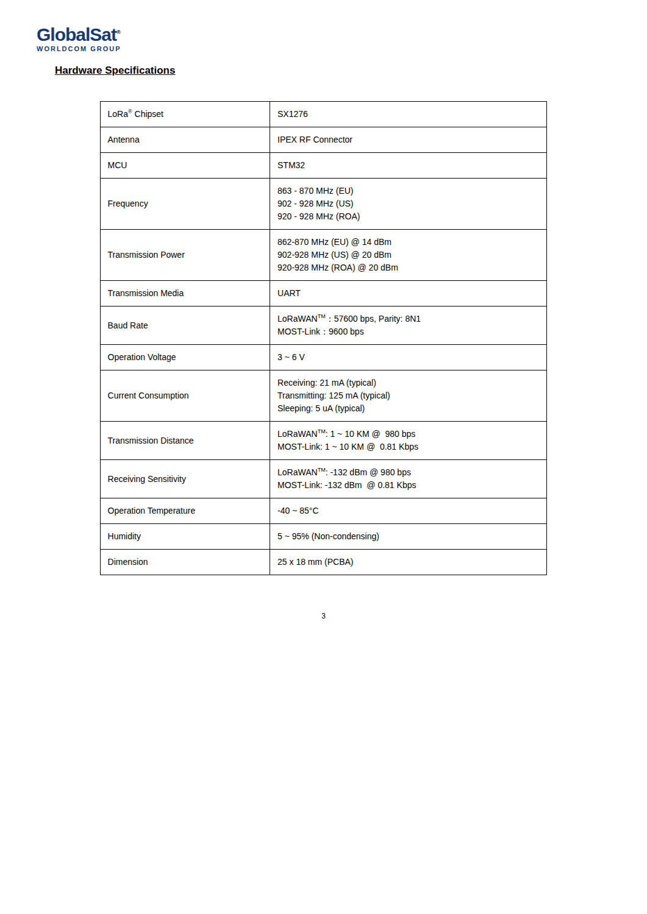Global Sat®
WORLDCOM GROUP
Hardware Specifications
| LoRa ® Chipset | SX1276 |
| Antenna | IPEX RF Connector |
| MCU | STM32 |
| Frequency | 863 - 870 MHz (EU) 902 - 928 MHz (US) 920 - 928 MHz (ROA) |
| Transmission Power | 862-870 MHz (EU) @ 14 dBm 902-928 MHz (US) @ 20 dBm 920-928 MHz (ROA) @ 20 dBm |
| Transmission Media | UART |
| Baud Rate | LoRaWAN TM ：57600 bps, Parity: 8N1 MOST-Link：9600 bps |
| Operation Voltage | 3 ~ 6 V |
| Current Consumption | Receiving: 21 mA (typical) Transmitting: 125 mA (typical) Sleeping: 5 uA (typical) |
| Transmission Distance | LoRaWAN TM : 1 ~ 10 KM @ 980 bps MOST-Link: 1 ~ 10 KM @ 0.81 Kbps |
| Receiving Sensitivity | LoRaWAN TM : -132 dBm @ 980 bps MOST-Link: -132 dBm @ 0.81 Kbps |
| Operation Temperature | -40 ~ 85°C |
| Humidity | 5 ~ 95% (Non-condensing) |
| Dimension | 25 x 18 mm (PCBA) |
3